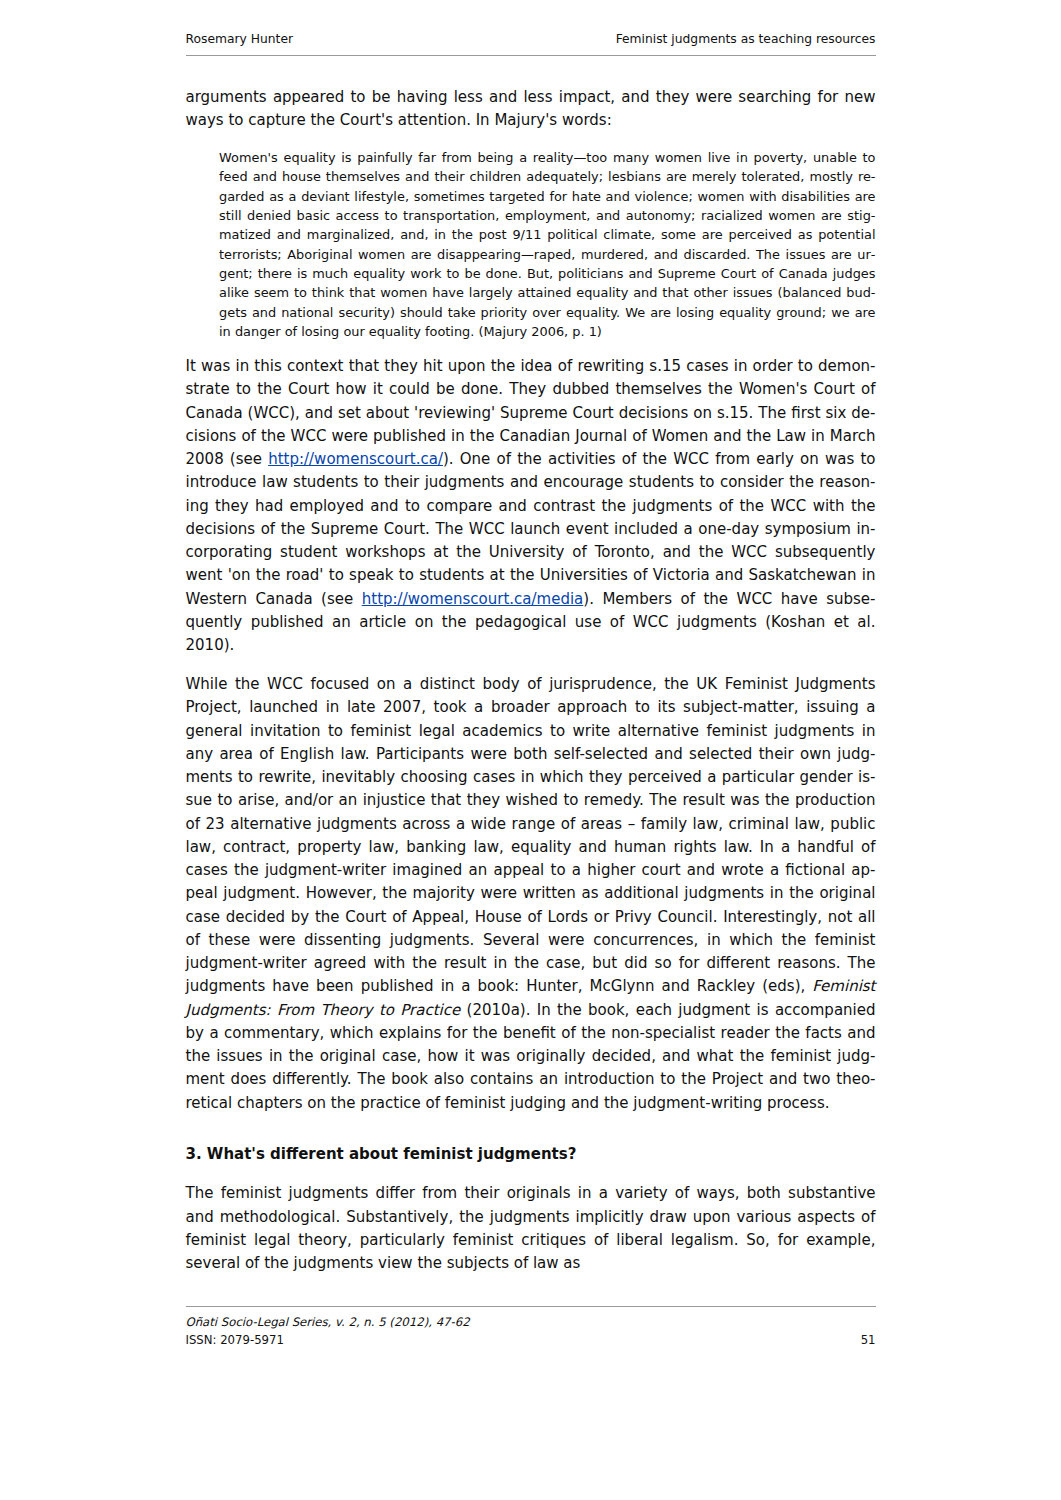Rosemary Hunter Feminist judgments as teaching resources
arguments appeared to be having less and less impact, and they were searching for new ways to capture the Court's attention. In Majury's words:
Women's equality is painfully far from being a reality—too many women live in poverty, unable to feed and house themselves and their children adequately; lesbians are merely tolerated, mostly regarded as a deviant lifestyle, sometimes targeted for hate and violence; women with disabilities are still denied basic access to transportation, employment, and autonomy; racialized women are stigmatized and marginalized, and, in the post 9/11 political climate, some are perceived as potential terrorists; Aboriginal women are disappearing—raped, murdered, and discarded. The issues are urgent; there is much equality work to be done. But, politicians and Supreme Court of Canada judges alike seem to think that women have largely attained equality and that other issues (balanced budgets and national security) should take priority over equality. We are losing equality ground; we are in danger of losing our equality footing. (Majury 2006, p. 1)
It was in this context that they hit upon the idea of rewriting s.15 cases in order to demonstrate to the Court how it could be done. They dubbed themselves the Women's Court of Canada (WCC), and set about 'reviewing' Supreme Court decisions on s.15. The first six decisions of the WCC were published in the Canadian Journal of Women and the Law in March 2008 (see http://womenscourt.ca/). One of the activities of the WCC from early on was to introduce law students to their judgments and encourage students to consider the reasoning they had employed and to compare and contrast the judgments of the WCC with the decisions of the Supreme Court. The WCC launch event included a one-day symposium incorporating student workshops at the University of Toronto, and the WCC subsequently went 'on the road' to speak to students at the Universities of Victoria and Saskatchewan in Western Canada (see http://womenscourt.ca/media). Members of the WCC have subsequently published an article on the pedagogical use of WCC judgments (Koshan et al. 2010).
While the WCC focused on a distinct body of jurisprudence, the UK Feminist Judgments Project, launched in late 2007, took a broader approach to its subject-matter, issuing a general invitation to feminist legal academics to write alternative feminist judgments in any area of English law. Participants were both self-selected and selected their own judgments to rewrite, inevitably choosing cases in which they perceived a particular gender issue to arise, and/or an injustice that they wished to remedy. The result was the production of 23 alternative judgments across a wide range of areas – family law, criminal law, public law, contract, property law, banking law, equality and human rights law. In a handful of cases the judgment-writer imagined an appeal to a higher court and wrote a fictional appeal judgment. However, the majority were written as additional judgments in the original case decided by the Court of Appeal, House of Lords or Privy Council. Interestingly, not all of these were dissenting judgments. Several were concurrences, in which the feminist judgment-writer agreed with the result in the case, but did so for different reasons. The judgments have been published in a book: Hunter, McGlynn and Rackley (eds), Feminist Judgments: From Theory to Practice (2010a). In the book, each judgment is accompanied by a commentary, which explains for the benefit of the non-specialist reader the facts and the issues in the original case, how it was originally decided, and what the feminist judgment does differently. The book also contains an introduction to the Project and two theoretical chapters on the practice of feminist judging and the judgment-writing process.
3. What's different about feminist judgments?
The feminist judgments differ from their originals in a variety of ways, both substantive and methodological. Substantively, the judgments implicitly draw upon various aspects of feminist legal theory, particularly feminist critiques of liberal legalism. So, for example, several of the judgments view the subjects of law as
Oñati Socio-Legal Series, v. 2, n. 5 (2012), 47-62ISSN: 2079-5971 51